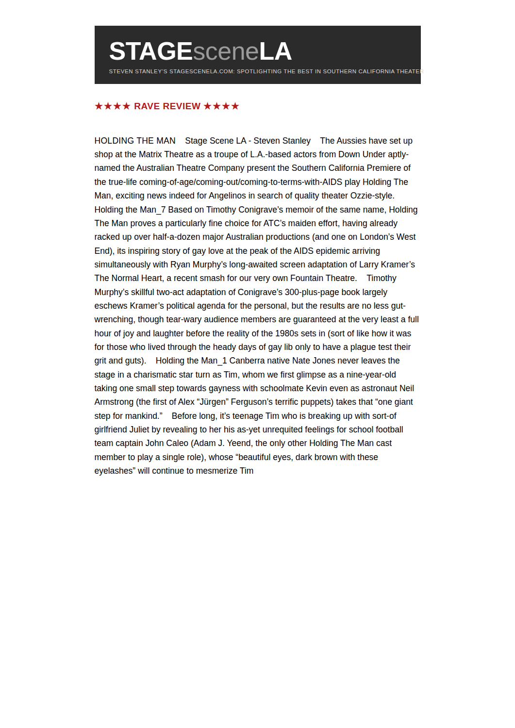STAGE scene LA
STEVEN STANLEY’S STAGESCENELA.COM: SPOTLIGHTING THE BEST IN SOUTHERN CALIFORNIA THEATER
★★★★ RAVE REVIEW ★★★★
HOLDING THE MAN Stage Scene LA - Steven Stanley The Aussies have set up shop at the Matrix Theatre as a troupe of L.A.-based actors from Down Under aptly-named the Australian Theatre Company present the Southern California Premiere of the true-life coming-of-age/coming-out/coming-to-terms-with-AIDS play Holding The Man, exciting news indeed for Angelinos in search of quality theater Ozzie-style. Holding the Man_7 Based on Timothy Conigrave’s memoir of the same name, Holding The Man proves a particularly fine choice for ATC’s maiden effort, having already racked up over half-a-dozen major Australian productions (and one on London’s West End), its inspiring story of gay love at the peak of the AIDS epidemic arriving simultaneously with Ryan Murphy’s long-awaited screen adaptation of Larry Kramer’s The Normal Heart, a recent smash for our very own Fountain Theatre. Timothy Murphy’s skillful two-act adaptation of Conigrave’s 300-plus-page book largely eschews Kramer’s political agenda for the personal, but the results are no less gut-wrenching, though tear-wary audience members are guaranteed at the very least a full hour of joy and laughter before the reality of the 1980s sets in (sort of like how it was for those who lived through the heady days of gay lib only to have a plague test their grit and guts). Holding the Man_1 Canberra native Nate Jones never leaves the stage in a charismatic star turn as Tim, whom we first glimpse as a nine-year-old taking one small step towards gayness with schoolmate Kevin even as astronaut Neil Armstrong (the first of Alex “Jürgen” Ferguson’s terrific puppets) takes that “one giant step for mankind.” Before long, it’s teenage Tim who is breaking up with sort-of girlfriend Juliet by revealing to her his as-yet unrequited feelings for school football team captain John Caleo (Adam J. Yeend, the only other Holding The Man cast member to play a single role), whose “beautiful eyes, dark brown with these eyelashes” will continue to mesmerize Tim